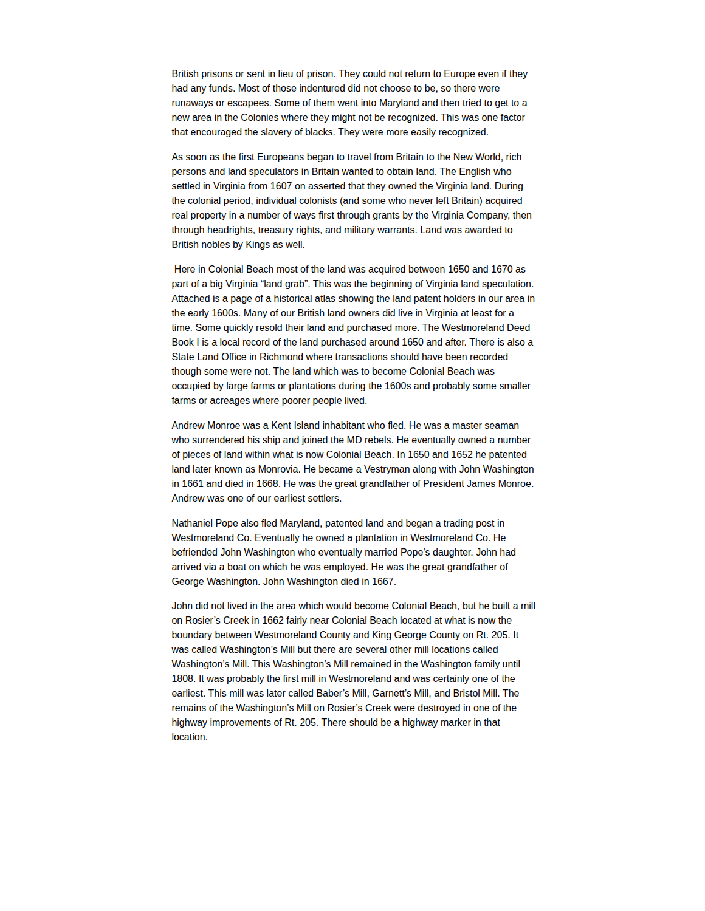British prisons or sent in lieu of prison. They could not return to Europe even if they had any funds. Most of those indentured did not choose to be, so there were runaways or escapees. Some of them went into Maryland and then tried to get to a new area in the Colonies where they might not be recognized. This was one factor that encouraged the slavery of blacks. They were more easily recognized.
As soon as the first Europeans began to travel from Britain to the New World, rich persons and land speculators in Britain wanted to obtain land. The English who settled in Virginia from 1607 on asserted that they owned the Virginia land. During the colonial period, individual colonists (and some who never left Britain) acquired real property in a number of ways first through grants by the Virginia Company, then through headrights, treasury rights, and military warrants. Land was awarded to British nobles by Kings as well.
Here in Colonial Beach most of the land was acquired between 1650 and 1670 as part of a big Virginia “land grab”. This was the beginning of Virginia land speculation. Attached is a page of a historical atlas showing the land patent holders in our area in the early 1600s. Many of our British land owners did live in Virginia at least for a time. Some quickly resold their land and purchased more. The Westmoreland Deed Book I is a local record of the land purchased around 1650 and after. There is also a State Land Office in Richmond where transactions should have been recorded though some were not. The land which was to become Colonial Beach was occupied by large farms or plantations during the 1600s and probably some smaller farms or acreages where poorer people lived.
Andrew Monroe was a Kent Island inhabitant who fled. He was a master seaman who surrendered his ship and joined the MD rebels. He eventually owned a number of pieces of land within what is now Colonial Beach. In 1650 and 1652 he patented land later known as Monrovia. He became a Vestryman along with John Washington in 1661 and died in 1668. He was the great grandfather of President James Monroe. Andrew was one of our earliest settlers.
Nathaniel Pope also fled Maryland, patented land and began a trading post in Westmoreland Co. Eventually he owned a plantation in Westmoreland Co. He befriended John Washington who eventually married Pope’s daughter. John had arrived via a boat on which he was employed. He was the great grandfather of George Washington. John Washington died in 1667.
John did not lived in the area which would become Colonial Beach, but he built a mill on Rosier’s Creek in 1662 fairly near Colonial Beach located at what is now the boundary between Westmoreland County and King George County on Rt. 205. It was called Washington’s Mill but there are several other mill locations called Washington’s Mill. This Washington’s Mill remained in the Washington family until 1808. It was probably the first mill in Westmoreland and was certainly one of the earliest. This mill was later called Baber’s Mill, Garnett’s Mill, and Bristol Mill. The remains of the Washington’s Mill on Rosier’s Creek were destroyed in one of the highway improvements of Rt. 205. There should be a highway marker in that location.